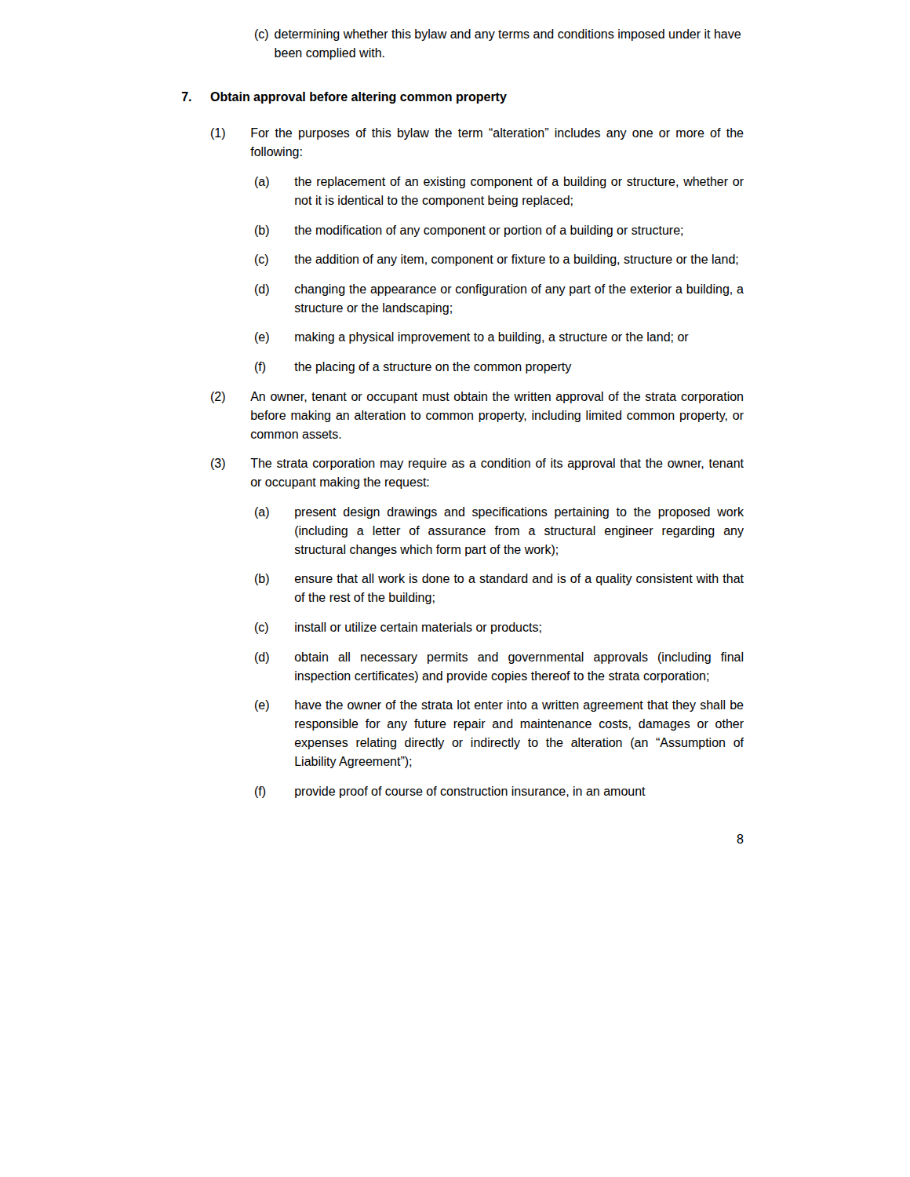(c) determining whether this bylaw and any terms and conditions imposed under it have been complied with.
7. Obtain approval before altering common property
(1) For the purposes of this bylaw the term “alteration” includes any one or more of the following:
(a) the replacement of an existing component of a building or structure, whether or not it is identical to the component being replaced;
(b) the modification of any component or portion of a building or structure;
(c) the addition of any item, component or fixture to a building, structure or the land;
(d) changing the appearance or configuration of any part of the exterior a building, a structure or the landscaping;
(e) making a physical improvement to a building, a structure or the land; or
(f) the placing of a structure on the common property
(2) An owner, tenant or occupant must obtain the written approval of the strata corporation before making an alteration to common property, including limited common property, or common assets.
(3) The strata corporation may require as a condition of its approval that the owner, tenant or occupant making the request:
(a) present design drawings and specifications pertaining to the proposed work (including a letter of assurance from a structural engineer regarding any structural changes which form part of the work);
(b) ensure that all work is done to a standard and is of a quality consistent with that of the rest of the building;
(c) install or utilize certain materials or products;
(d) obtain all necessary permits and governmental approvals (including final inspection certificates) and provide copies thereof to the strata corporation;
(e) have the owner of the strata lot enter into a written agreement that they shall be responsible for any future repair and maintenance costs, damages or other expenses relating directly or indirectly to the alteration (an “Assumption of Liability Agreement”);
(f) provide proof of course of construction insurance, in an amount
8